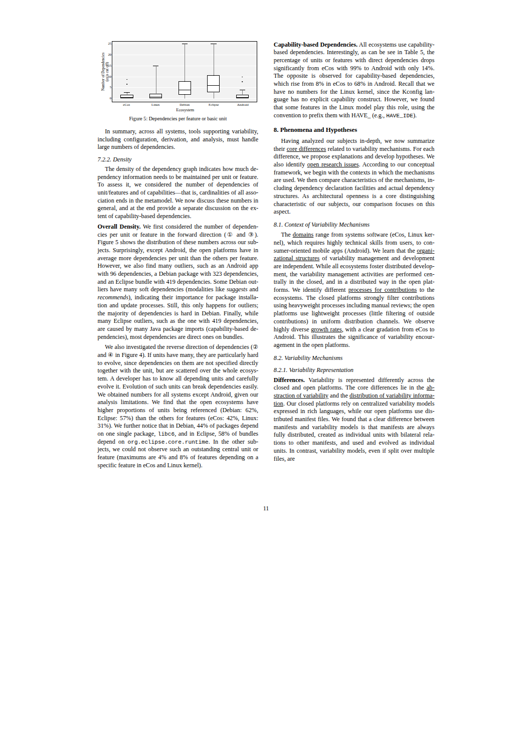Number of Dependencies
(axis cut off)
25
20
15
10
5
0
eCos
Linux
Debian
Eclipse
Android
Ecosystem
Figure 5: Dependencies per feature or basic unit
In summary, across all systems, tools supporting variability, including configuration, derivation, and analysis, must handle large numbers of dependencies.
7.2.2. Density
The density of the dependency graph indicates how much dependency information needs to be maintained per unit or feature. To assess it, we considered the number of dependencies of unit/features and of capabilities—that is, cardinalities of all association ends in the metamodel. We now discuss these numbers in general, and at the end provide a separate discussion on the extent of capability-based dependencies.
Overall Density. We first considered the number of dependencies per unit or feature in the forward direction (① and ③). Figure 5 shows the distribution of these numbers across our subjects. Surprisingly, except Android, the open platforms have in average more dependencies per unit than the others per feature. However, we also find many outliers, such as an Android app with 96 dependencies, a Debian package with 323 dependencies, and an Eclipse bundle with 419 dependencies. Some Debian outliers have many soft dependencies (modalities like suggests and recommends), indicating their importance for package installation and update processes. Still, this only happens for outliers; the majority of dependencies is hard in Debian. Finally, while many Eclipse outliers, such as the one with 419 dependencies, are caused by many Java package imports (capability-based dependencies), most dependencies are direct ones on bundles.
We also investigated the reverse direction of dependencies (② and ④ in Figure 4). If units have many, they are particularly hard to evolve, since dependencies on them are not specified directly together with the unit, but are scattered over the whole ecosystem. A developer has to know all depending units and carefully evolve it. Evolution of such units can break dependencies easily. We obtained numbers for all systems except Android, given our analysis limitations. We find that the open ecosystems have higher proportions of units being referenced (Debian: 62%, Eclipse: 57%) than the others for features (eCos: 42%, Linux: 31%). We further notice that in Debian, 44% of packages depend on one single package, libc6, and in Eclipse, 58% of bundles depend on org.eclipse.core.runtime. In the other subjects, we could not observe such an outstanding central unit or feature (maximums are 4% and 8% of features depending on a specific feature in eCos and Linux kernel).
Capability-based Dependencies. All ecosystems use capability-based dependencies. Interestingly, as can be see in Table 5, the percentage of units or features with direct dependencies drops significantly from eCos with 99% to Android with only 14%. The opposite is observed for capability-based dependencies, which rise from 8% in eCos to 68% in Android. Recall that we have no numbers for the Linux kernel, since the Kconfig language has no explicit capability construct. However, we found that some features in the Linux model play this role, using the convention to prefix them with HAVE_ (e.g., HAVE_IDE).
8. Phenomena and Hypotheses
Having analyzed our subjects in-depth, we now summarize their core differences related to variability mechanisms. For each difference, we propose explanations and develop hypotheses. We also identify open research issues. According to our conceptual framework, we begin with the contexts in which the mechanisms are used. We then compare characteristics of the mechanisms, including dependency declaration facilities and actual dependency structures. As architectural openness is a core distinguishing characteristic of our subjects, our comparison focuses on this aspect.
8.1. Context of Variability Mechanisms
The domains range from systems software (eCos, Linux kernel), which requires highly technical skills from users, to consumer-oriented mobile apps (Android). We learn that the organizational structures of variability management and development are independent. While all ecosystems foster distributed development, the variability management activities are performed centrally in the closed, and in a distributed way in the open platforms. We identify different processes for contributions to the ecosystems. The closed platforms strongly filter contributions using heavyweight processes including manual reviews; the open platforms use lightweight processes (little filtering of outside contributions) in uniform distribution channels. We observe highly diverse growth rates, with a clear gradation from eCos to Android. This illustrates the significance of variability encouragement in the open platforms.
8.2. Variability Mechanisms
8.2.1. Variability Representation
Differences. Variability is represented differently across the closed and open platforms. The core differences lie in the abstraction of variability and the distribution of variability information. Our closed platforms rely on centralized variability models expressed in rich languages, while our open platforms use distributed manifest files. We found that a clear difference between manifests and variability models is that manifests are always fully distributed, created as individual units with bilateral relations to other manifests, and used and evolved as individual units. In contrast, variability models, even if split over multiple files, are
11